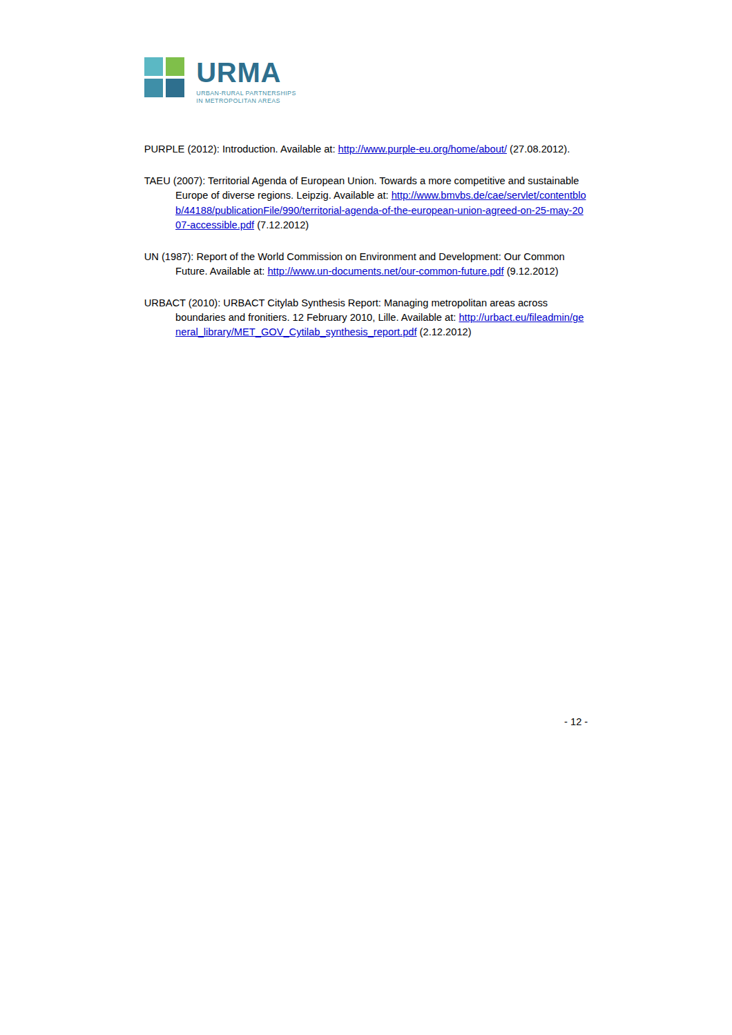URMA
Urban-Rural Partnerships
in Metropolitan Areas
PURPLE (2012): Introduction. Available at: http://www.purple-eu.org/home/about/ (27.08.2012).
TAEU (2007): Territorial Agenda of European Union. Towards a more competitive and sustainable Europe of diverse regions. Leipzig. Available at: http://www.bmvbs.de/cae/servlet/contentblob/44188/publicationFile/990/territorial-agenda-of-the-european-union-agreed-on-25-may-2007-accessible.pdf (7.12.2012)
UN (1987): Report of the World Commission on Environment and Development: Our Common Future. Available at: http://www.un-documents.net/our-common-future.pdf (9.12.2012)
URBACT (2010): URBACT Citylab Synthesis Report: Managing metropolitan areas across boundaries and fronitiers. 12 February 2010, Lille. Available at: http://urbact.eu/fileadmin/general_library/MET_GOV_Cytilab_synthesis_report.pdf (2.12.2012)
- 12 -